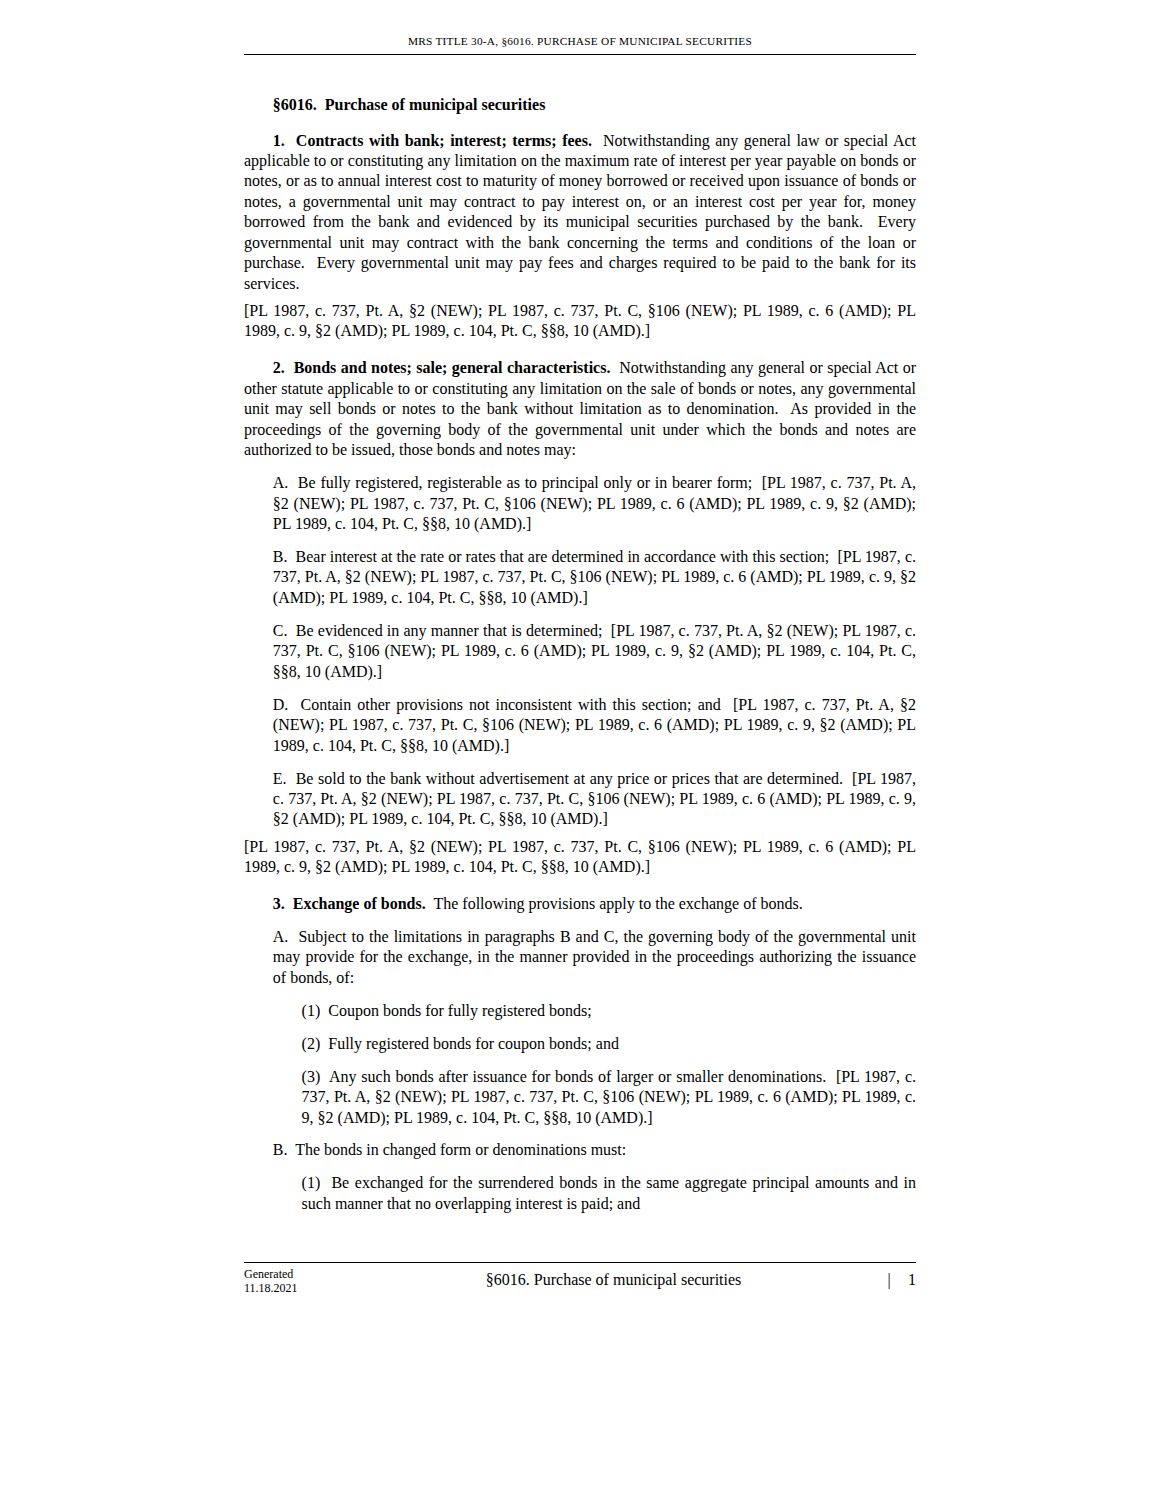MRS Title 30-A, §6016. Purchase of Municipal Securities
§6016. Purchase of municipal securities
1. Contracts with bank; interest; terms; fees. Notwithstanding any general law or special Act applicable to or constituting any limitation on the maximum rate of interest per year payable on bonds or notes, or as to annual interest cost to maturity of money borrowed or received upon issuance of bonds or notes, a governmental unit may contract to pay interest on, or an interest cost per year for, money borrowed from the bank and evidenced by its municipal securities purchased by the bank. Every governmental unit may contract with the bank concerning the terms and conditions of the loan or purchase. Every governmental unit may pay fees and charges required to be paid to the bank for its services.
[PL 1987, c. 737, Pt. A, §2 (NEW); PL 1987, c. 737, Pt. C, §106 (NEW); PL 1989, c. 6 (AMD); PL 1989, c. 9, §2 (AMD); PL 1989, c. 104, Pt. C, §§8, 10 (AMD).]
2. Bonds and notes; sale; general characteristics. Notwithstanding any general or special Act or other statute applicable to or constituting any limitation on the sale of bonds or notes, any governmental unit may sell bonds or notes to the bank without limitation as to denomination. As provided in the proceedings of the governing body of the governmental unit under which the bonds and notes are authorized to be issued, those bonds and notes may:
A. Be fully registered, registerable as to principal only or in bearer form; [PL 1987, c. 737, Pt. A, §2 (NEW); PL 1987, c. 737, Pt. C, §106 (NEW); PL 1989, c. 6 (AMD); PL 1989, c. 9, §2 (AMD); PL 1989, c. 104, Pt. C, §§8, 10 (AMD).]
B. Bear interest at the rate or rates that are determined in accordance with this section; [PL 1987, c. 737, Pt. A, §2 (NEW); PL 1987, c. 737, Pt. C, §106 (NEW); PL 1989, c. 6 (AMD); PL 1989, c. 9, §2 (AMD); PL 1989, c. 104, Pt. C, §§8, 10 (AMD).]
C. Be evidenced in any manner that is determined; [PL 1987, c. 737, Pt. A, §2 (NEW); PL 1987, c. 737, Pt. C, §106 (NEW); PL 1989, c. 6 (AMD); PL 1989, c. 9, §2 (AMD); PL 1989, c. 104, Pt. C, §§8, 10 (AMD).]
D. Contain other provisions not inconsistent with this section; and [PL 1987, c. 737, Pt. A, §2 (NEW); PL 1987, c. 737, Pt. C, §106 (NEW); PL 1989, c. 6 (AMD); PL 1989, c. 9, §2 (AMD); PL 1989, c. 104, Pt. C, §§8, 10 (AMD).]
E. Be sold to the bank without advertisement at any price or prices that are determined. [PL 1987, c. 737, Pt. A, §2 (NEW); PL 1987, c. 737, Pt. C, §106 (NEW); PL 1989, c. 6 (AMD); PL 1989, c. 9, §2 (AMD); PL 1989, c. 104, Pt. C, §§8, 10 (AMD).]
[PL 1987, c. 737, Pt. A, §2 (NEW); PL 1987, c. 737, Pt. C, §106 (NEW); PL 1989, c. 6 (AMD); PL 1989, c. 9, §2 (AMD); PL 1989, c. 104, Pt. C, §§8, 10 (AMD).]
3. Exchange of bonds. The following provisions apply to the exchange of bonds.
A. Subject to the limitations in paragraphs B and C, the governing body of the governmental unit may provide for the exchange, in the manner provided in the proceedings authorizing the issuance of bonds, of:
(1) Coupon bonds for fully registered bonds;
(2) Fully registered bonds for coupon bonds; and
(3) Any such bonds after issuance for bonds of larger or smaller denominations. [PL 1987, c. 737, Pt. A, §2 (NEW); PL 1987, c. 737, Pt. C, §106 (NEW); PL 1989, c. 6 (AMD); PL 1989, c. 9, §2 (AMD); PL 1989, c. 104, Pt. C, §§8, 10 (AMD).]
B. The bonds in changed form or denominations must:
(1) Be exchanged for the surrendered bonds in the same aggregate principal amounts and in such manner that no overlapping interest is paid; and
Generated
11.18.2021
§6016. Purchase of municipal securities
|1